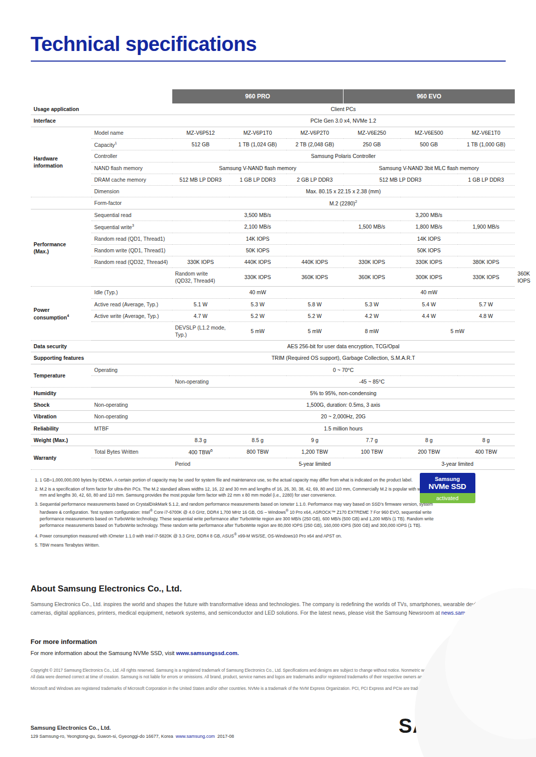Technical specifications
| | 960 PRO | 960 EVO |
| --- | --- | --- |
| Usage application | Client PCs |
| Interface | PCIe Gen 3.0 x4, NVMe 1.2 |
| Hardware information | Model name | MZ-V6P512 | MZ-V6P1T0 | MZ-V6P2T0 | MZ-V6E250 | MZ-V6E500 | MZ-V6E1T0 |
| Capacity 1 | 512 GB | 1 TB (1,024 GB) | 2 TB (2,048 GB) | 250 GB | 500 GB | 1 TB (1,000 GB) |
| Controller | Samsung Polaris Controller |
| NAND flash memory | Samsung V-NAND flash memory | Samsung V-NAND 3bit MLC flash memory |
| DRAM cache memory | 512 MB LP DDR3 | 1 GB LP DDR3 | 2 GB LP DDR3 | 512 MB LP DDR3 | 1 GB LP DDR3 |
| Dimension | Max. 80.15 x 22.15 x 2.38 (mm) |
| | Form-factor | M.2 (2280) 2 |
| Performance (Max.) | Sequential read | 3,500 MB/s | 3,200 MB/s |
| Sequential write 3 | 2,100 MB/s | 1,500 MB/s | 1,800 MB/s | 1,900 MB/s |
| Random read (QD1, Thread1) | 14K IOPS | 14K IOPS |
| Random write (QD1, Thread1) | 50K IOPS | 50K IOPS |
| Random read (QD32, Thread4) | 330K IOPS | 440K IOPS | 440K IOPS | 330K IOPS | 330K IOPS | 380K IOPS |
| | Random write (QD32, Thread4) | 330K IOPS | 360K IOPS | 360K IOPS | 300K IOPS | 330K IOPS | 360K IOPS |
| Power consumption 4 | Idle (Typ.) | 40 mW | 40 mW |
| Active read (Average, Typ.) | 5.1 W | 5.3 W | 5.8 W | 5.3 W | 5.4 W | 5.7 W |
| Active write (Average, Typ.) | 4.7 W | 5.2 W | 5.2 W | 4.2 W | 4.4 W | 4.8 W |
| | DEVSLP (L1.2 mode, Typ.) | 5 mW | 5 mW | 8 mW | 5 mW |
| Data security | AES 256-bit for user data encryption, TCG/Opal |
| Supporting features | TRIM (Required OS support), Garbage Collection, S.M.A.R.T |
| Temperature | Operating | 0 ~ 70°C |
| | Non-operating | -45 ~ 85°C |
| Humidity | 5% to 95%, non-condensing |
| Shock | Non-operating | 1,500G, duration: 0.5ms, 3 axis |
| Vibration | Non-operating | 20 ~ 2,000Hz, 20G |
| Reliability | MTBF | 1.5 million hours |
| Weight (Max.) | 8.3 g | 8.5 g | 9 g | 7.7 g | 8 g | 8 g |
| Warranty | Total Bytes Written | 400 TBW 5 | 800 TBW | 1,200 TBW | 100 TBW | 200 TBW | 400 TBW |
| | Period | 5-year limited | 3-year limited |
1 GB=1,000,000,000 bytes by IDEMA. A certain portion of capacity may be used for system file and maintenance use, so the actual capacity may differ from what is indicated on the product label.
M.2 is a specification of form factor for ultra-thin PCs. The M.2 standard allows widths 12, 16, 22 and 30 mm and lengths of 16, 26, 30, 38, 42, 69, 80 and 110 mm, Commercially M.2 is popular with width 22 mm and lengths 30, 42, 60, 80 and 110 mm. Samsung provides the most popular form factor with 22 mm x 80 mm model (i.e., 2280) for user convenience.
Sequential performance measurements based on CrystalDiskMark 5.1.2, and random performance measurements based on Iometer 1.1.0. Performance may vary based on SSD’s firmware version, system hardware & configuration. Test system configuration: Intel® Core i7-6700K @ 4.0 GHz, DDR4 1,700 MHz 16 GB, OS – Windows® 10 Pro x64, ASROCK™ Z170 EXTREME 7 For 960 EVO, sequential write performance measurements based on TurboWrite technology. These sequential write performance after TurboWrite region are 300 MB/s (250 GB), 600 MB/s (500 GB) and 1,200 MB/s (1 TB). Random write performance measurements based on TurboWrite technology. These random write performance after TurboWrite region are 80,000 IOPS (250 GB), 160,000 IOPS (500 GB) and 300,000 IOPS (1 TB).
Power consumption measured with IOmeter 1.1.0 with Intel i7-5820K @ 3.3 GHz, DDR4 8 GB, ASUS® x99-M WS/SE, OS-Windows10 Pro x64 and APST on.
TBW means Terabytes Written.
Samsung
NVMe SSD
activated
About Samsung Electronics Co., Ltd.
Samsung Electronics Co., Ltd. inspires the world and shapes the future with transformative ideas and technologies. The company is redefining the worlds of TVs, smartphones, wearable devices, tablets, cameras, digital appliances, printers, medical equipment, network systems, and semiconductor and LED solutions. For the latest news, please visit the Samsung Newsroom at news.samsung.com.
For more information
For more information about the Samsung NVMe SSD, visit www.samsungssd.com.
Copyright © 2017 Samsung Electronics Co., Ltd. All rights reserved. Samsung is a registered trademark of Samsung Electronics Co., Ltd. Specifications and designs are subject to change without notice. Nonmetric weights and measurements are approximate. All data were deemed correct at time of creation. Samsung is not liable for errors or omissions. All brand, product, service names and logos are trademarks and/or registered trademarks of their respective owners and are hereby recognized and acknowledged.
Microsoft and Windows are registered trademarks of Microsoft Corporation in the United States and/or other countries. NVMe is a trademark of the NVM Express Organization. PCI, PCI Express and PCIe are trademarks or registered trademarks of PCI-SIG.
Samsung Electronics Co., Ltd.
129 Samsung-ro, Yeongtong-gu, Suwon-si, Gyeonggi-do 16677, Korea www.samsung.com 2017-08
SAMSUNG